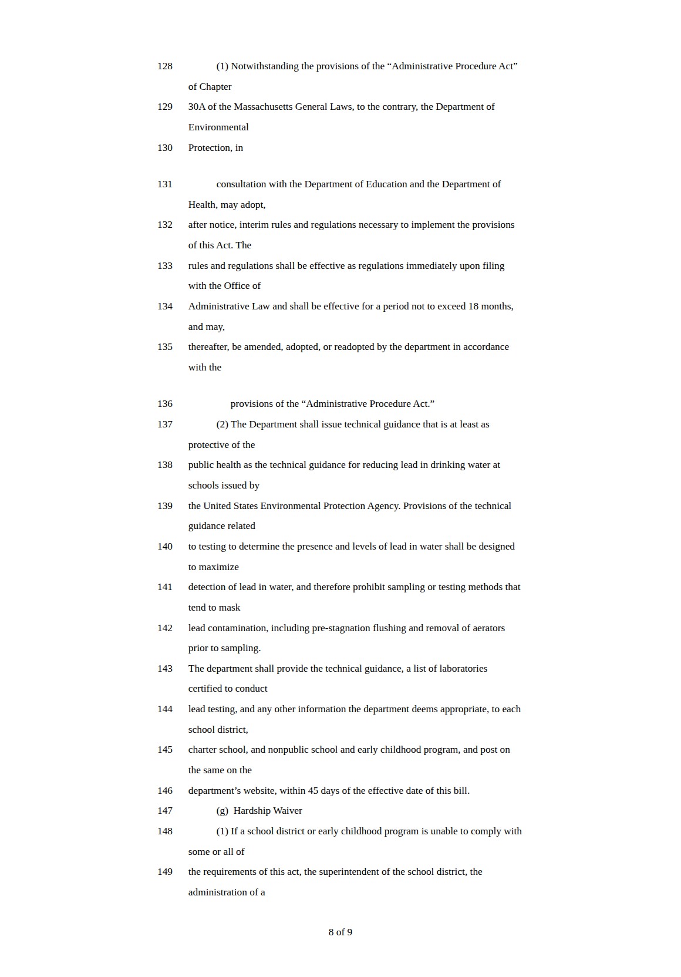| 128 | (1) Notwithstanding the provisions of the “Administrative Procedure Act” of Chapter |
| 129 | 30A of the Massachusetts General Laws, to the contrary, the Department of Environmental |
| 130 | Protection, in |
| 131 | consultation with the Department of Education and the Department of Health, may adopt, |
| 132 | after notice, interim rules and regulations necessary to implement the provisions of this Act. The |
| 133 | rules and regulations shall be effective as regulations immediately upon filing with the Office of |
| 134 | Administrative Law and shall be effective for a period not to exceed 18 months, and may, |
| 135 | thereafter, be amended, adopted, or readopted by the department in accordance with the |
| 136 | provisions of the “Administrative Procedure Act.” |
| 137 | (2) The Department shall issue technical guidance that is at least as protective of the |
| 138 | public health as the technical guidance for reducing lead in drinking water at schools issued by |
| 139 | the United States Environmental Protection Agency. Provisions of the technical guidance related |
| 140 | to testing to determine the presence and levels of lead in water shall be designed to maximize |
| 141 | detection of lead in water, and therefore prohibit sampling or testing methods that tend to mask |
| 142 | lead contamination, including pre-stagnation flushing and removal of aerators prior to sampling. |
| 143 | The department shall provide the technical guidance, a list of laboratories certified to conduct |
| 144 | lead testing, and any other information the department deems appropriate, to each school district, |
| 145 | charter school, and nonpublic school and early childhood program, and post on the same on the |
| 146 | department’s website, within 45 days of the effective date of this bill. |
| 147 | (g) Hardship Waiver |
| 148 | (1) If a school district or early childhood program is unable to comply with some or all of |
| 149 | the requirements of this act, the superintendent of the school district, the administration of a |
8 of 9